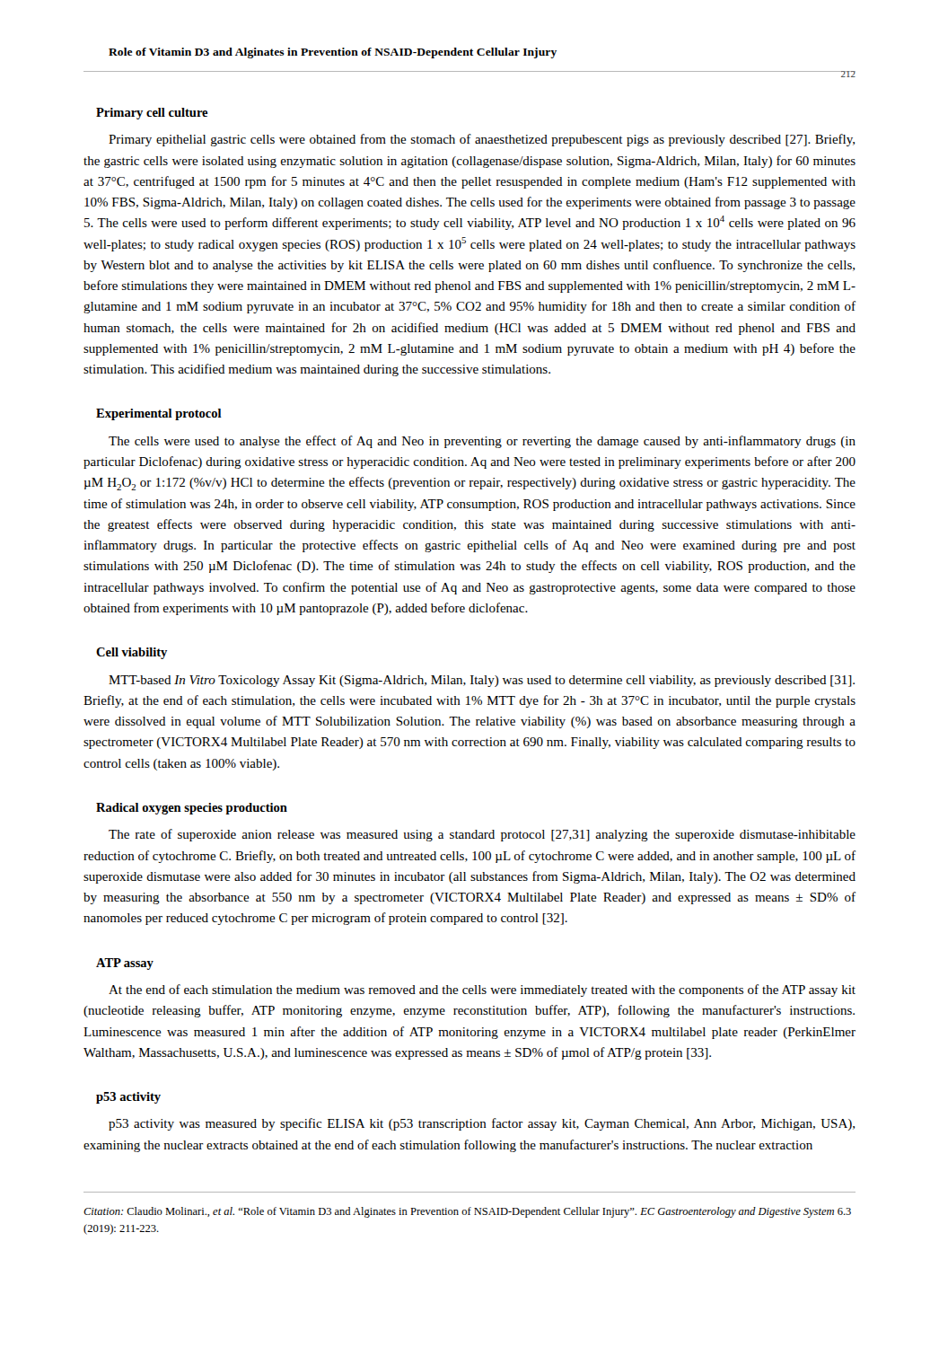Role of Vitamin D3 and Alginates in Prevention of NSAID-Dependent Cellular Injury
212
Primary cell culture
Primary epithelial gastric cells were obtained from the stomach of anaesthetized prepubescent pigs as previously described [27]. Briefly, the gastric cells were isolated using enzymatic solution in agitation (collagenase/dispase solution, Sigma-Aldrich, Milan, Italy) for 60 minutes at 37°C, centrifuged at 1500 rpm for 5 minutes at 4°C and then the pellet resuspended in complete medium (Ham's F12 supplemented with 10% FBS, Sigma-Aldrich, Milan, Italy) on collagen coated dishes. The cells used for the experiments were obtained from passage 3 to passage 5. The cells were used to perform different experiments; to study cell viability, ATP level and NO production 1 x 104 cells were plated on 96 well-plates; to study radical oxygen species (ROS) production 1 x 105 cells were plated on 24 well-plates; to study the intracellular pathways by Western blot and to analyse the activities by kit ELISA the cells were plated on 60 mm dishes until confluence. To synchronize the cells, before stimulations they were maintained in DMEM without red phenol and FBS and supplemented with 1% penicillin/streptomycin, 2 mM L-glutamine and 1 mM sodium pyruvate in an incubator at 37°C, 5% CO2 and 95% humidity for 18h and then to create a similar condition of human stomach, the cells were maintained for 2h on acidified medium (HCl was added at 5 DMEM without red phenol and FBS and supplemented with 1% penicillin/streptomycin, 2 mM L-glutamine and 1 mM sodium pyruvate to obtain a medium with pH 4) before the stimulation. This acidified medium was maintained during the successive stimulations.
Experimental protocol
The cells were used to analyse the effect of Aq and Neo in preventing or reverting the damage caused by anti-inflammatory drugs (in particular Diclofenac) during oxidative stress or hyperacidic condition. Aq and Neo were tested in preliminary experiments before or after 200 µM H2O2 or 1:172 (%v/v) HCl to determine the effects (prevention or repair, respectively) during oxidative stress or gastric hyperacidity. The time of stimulation was 24h, in order to observe cell viability, ATP consumption, ROS production and intracellular pathways activations. Since the greatest effects were observed during hyperacidic condition, this state was maintained during successive stimulations with anti-inflammatory drugs. In particular the protective effects on gastric epithelial cells of Aq and Neo were examined during pre and post stimulations with 250 µM Diclofenac (D). The time of stimulation was 24h to study the effects on cell viability, ROS production, and the intracellular pathways involved. To confirm the potential use of Aq and Neo as gastroprotective agents, some data were compared to those obtained from experiments with 10 µM pantoprazole (P), added before diclofenac.
Cell viability
MTT-based In Vitro Toxicology Assay Kit (Sigma-Aldrich, Milan, Italy) was used to determine cell viability, as previously described [31]. Briefly, at the end of each stimulation, the cells were incubated with 1% MTT dye for 2h - 3h at 37°C in incubator, until the purple crystals were dissolved in equal volume of MTT Solubilization Solution. The relative viability (%) was based on absorbance measuring through a spectrometer (VICTORX4 Multilabel Plate Reader) at 570 nm with correction at 690 nm. Finally, viability was calculated comparing results to control cells (taken as 100% viable).
Radical oxygen species production
The rate of superoxide anion release was measured using a standard protocol [27,31] analyzing the superoxide dismutase-inhibitable reduction of cytochrome C. Briefly, on both treated and untreated cells, 100 µL of cytochrome C were added, and in another sample, 100 µL of superoxide dismutase were also added for 30 minutes in incubator (all substances from Sigma-Aldrich, Milan, Italy). The O2 was determined by measuring the absorbance at 550 nm by a spectrometer (VICTORX4 Multilabel Plate Reader) and expressed as means ± SD% of nanomoles per reduced cytochrome C per microgram of protein compared to control [32].
ATP assay
At the end of each stimulation the medium was removed and the cells were immediately treated with the components of the ATP assay kit (nucleotide releasing buffer, ATP monitoring enzyme, enzyme reconstitution buffer, ATP), following the manufacturer's instructions. Luminescence was measured 1 min after the addition of ATP monitoring enzyme in a VICTORX4 multilabel plate reader (PerkinElmer Waltham, Massachusetts, U.S.A.), and luminescence was expressed as means ± SD% of µmol of ATP/g protein [33].
p53 activity
p53 activity was measured by specific ELISA kit (p53 transcription factor assay kit, Cayman Chemical, Ann Arbor, Michigan, USA), examining the nuclear extracts obtained at the end of each stimulation following the manufacturer's instructions. The nuclear extraction
Citation: Claudio Molinari., et al. “Role of Vitamin D3 and Alginates in Prevention of NSAID-Dependent Cellular Injury”. EC Gastroenterology and Digestive System 6.3 (2019): 211-223.